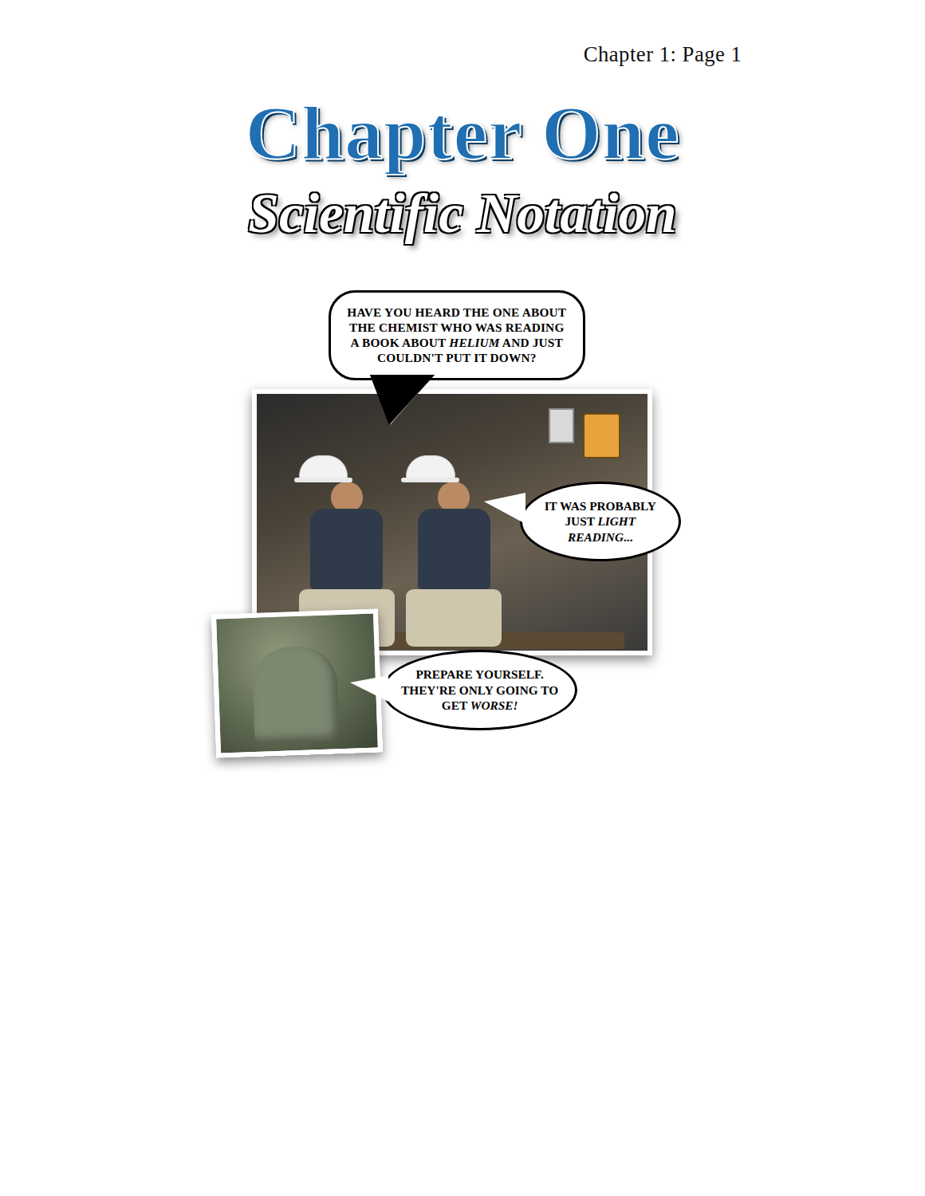Chapter 1: Page 1
Chapter One
Scientific Notation
Two workers seated on a bench
HAVE YOU HEARD THE ONE ABOUT THE CHEMIST WHO WAS READING A BOOK ABOUT HELIUM AND JUST COULDN'T PUT IT DOWN?
IT WAS PROBABLY JUST LIGHT READING...
PREPARE YOURSELF. THEY'RE ONLY GOING TO GET WORSE!